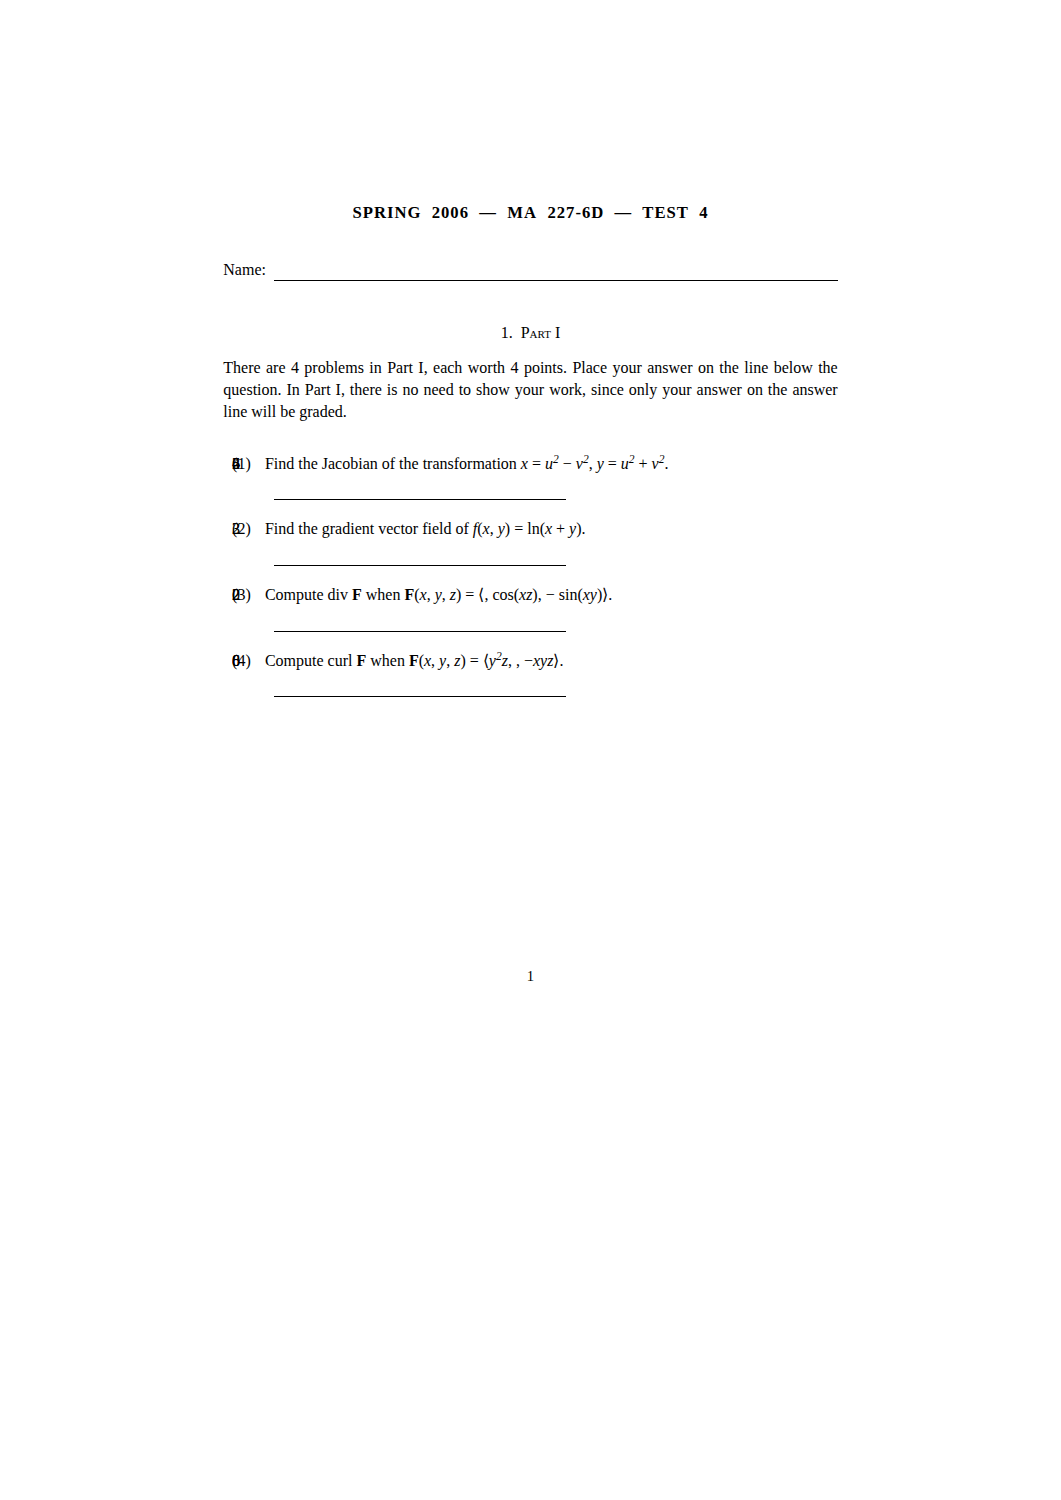SPRING 2006 — MA 227-6D — TEST 4
Name:
1. Part I
There are 4 problems in Part I, each worth 4 points. Place your answer on the line below the question. In Part I, there is no need to show your work, since only your answer on the answer line will be graded.
(1) Find the Jacobian of the transformation x = 2u2 − 6v2, y = 4u2 + 5v2.
(2) Find the gradient vector field of f(x, y) = ln(2x + 3y).
(3) Compute div F when F(x, y, z) = ⟨0, 2 cos(xz), −2 sin(xy)⟩.
(4) Compute curl F when F(x, y, z) = ⟨8y2z, 0, −6xyz⟩.
1